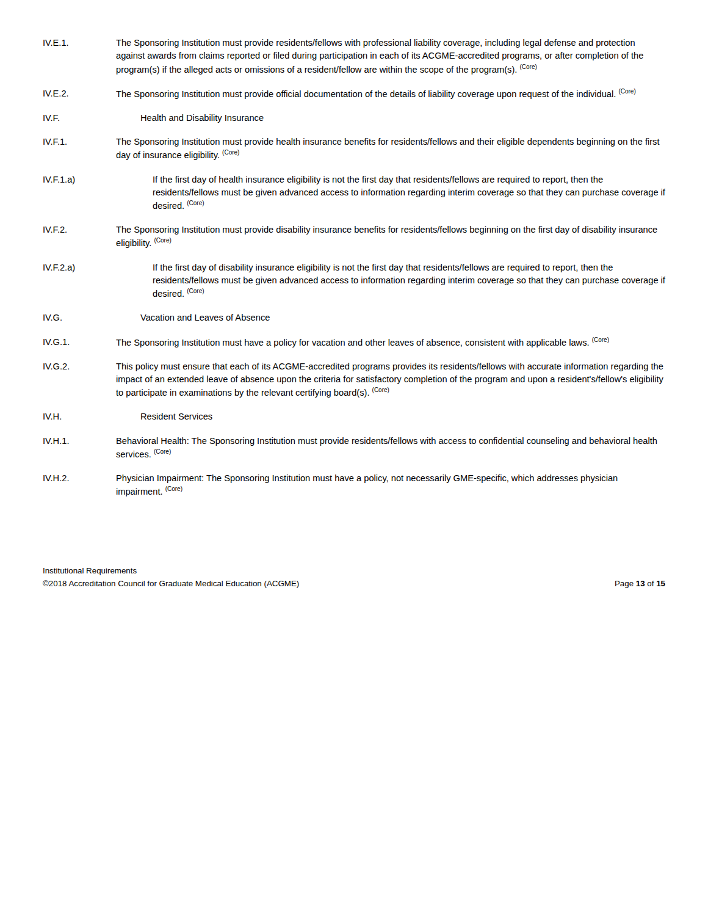| IV.E.1. | The Sponsoring Institution must provide residents/fellows with professional liability coverage, including legal defense and protection against awards from claims reported or filed during participation in each of its ACGME-accredited programs, or after completion of the program(s) if the alleged acts or omissions of a resident/fellow are within the scope of the program(s). (Core) |
| IV.E.2. | The Sponsoring Institution must provide official documentation of the details of liability coverage upon request of the individual. (Core) |
| IV.F. | Health and Disability Insurance |
| IV.F.1. | The Sponsoring Institution must provide health insurance benefits for residents/fellows and their eligible dependents beginning on the first day of insurance eligibility. (Core) |
| IV.F.1.a) | If the first day of health insurance eligibility is not the first day that residents/fellows are required to report, then the residents/fellows must be given advanced access to information regarding interim coverage so that they can purchase coverage if desired. (Core) |
| IV.F.2. | The Sponsoring Institution must provide disability insurance benefits for residents/fellows beginning on the first day of disability insurance eligibility. (Core) |
| IV.F.2.a) | If the first day of disability insurance eligibility is not the first day that residents/fellows are required to report, then the residents/fellows must be given advanced access to information regarding interim coverage so that they can purchase coverage if desired. (Core) |
| IV.G. | Vacation and Leaves of Absence |
| IV.G.1. | The Sponsoring Institution must have a policy for vacation and other leaves of absence, consistent with applicable laws. (Core) |
| IV.G.2. | This policy must ensure that each of its ACGME-accredited programs provides its residents/fellows with accurate information regarding the impact of an extended leave of absence upon the criteria for satisfactory completion of the program and upon a resident's/fellow's eligibility to participate in examinations by the relevant certifying board(s). (Core) |
| IV.H. | Resident Services |
| IV.H.1. | Behavioral Health: The Sponsoring Institution must provide residents/fellows with access to confidential counseling and behavioral health services. (Core) |
| IV.H.2. | Physician Impairment: The Sponsoring Institution must have a policy, not necessarily GME-specific, which addresses physician impairment. (Core) |
Institutional Requirements
©2018 Accreditation Council for Graduate Medical Education (ACGME) Page 13 of 15